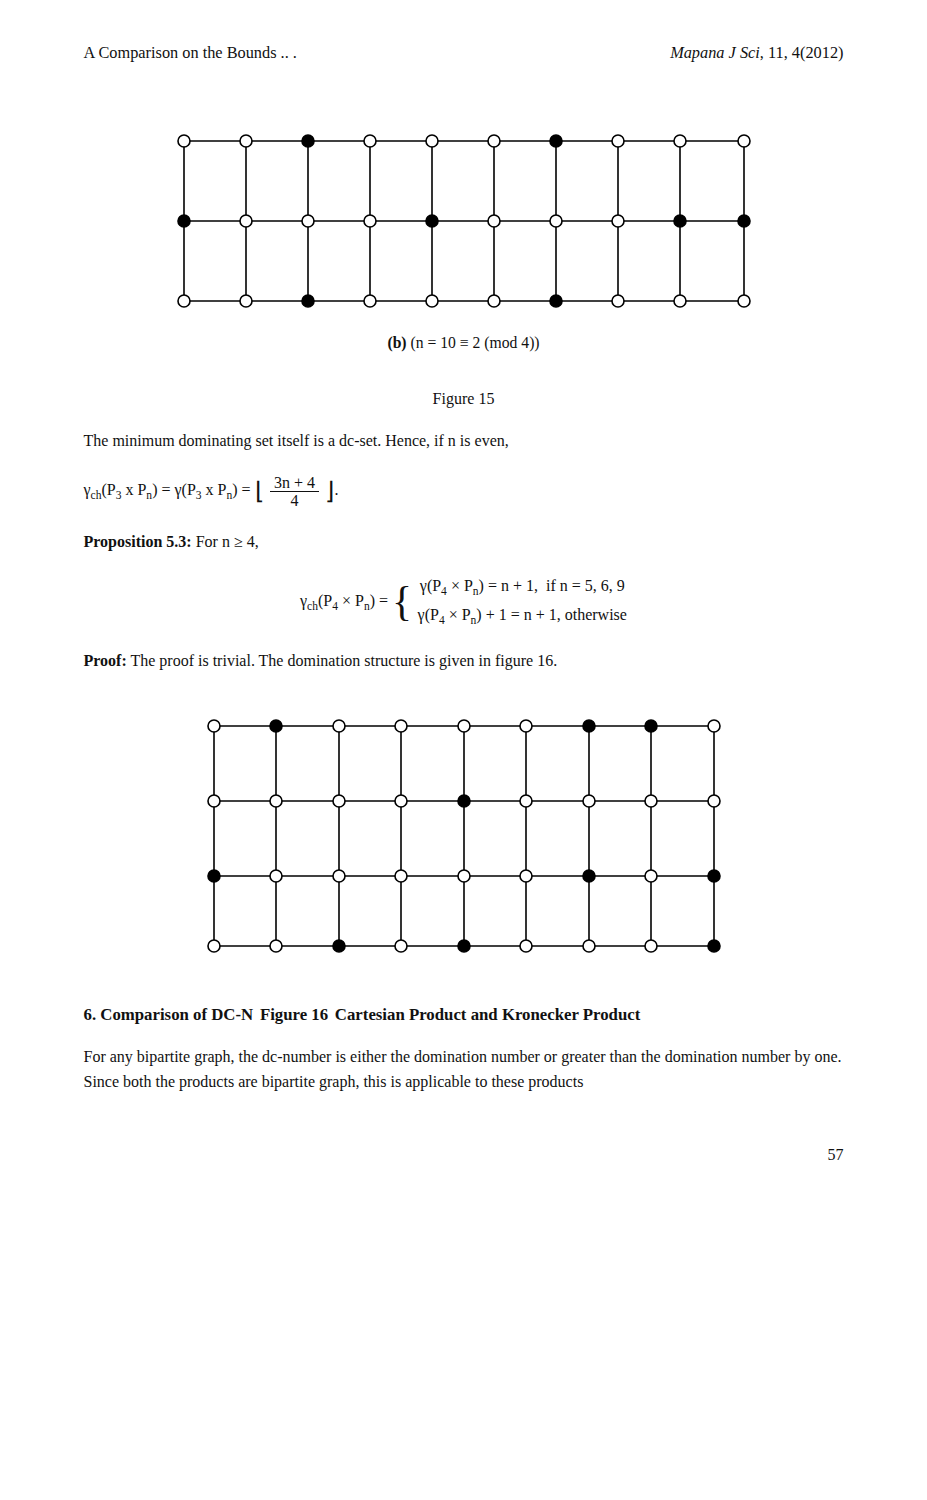A Comparison on the Bounds .. .
Mapana J Sci, 11, 4(2012)
(b) (n = 10 ≡ 2 (mod 4))
Figure 15
The minimum dominating set itself is a dc-set. Hence, if n is even,
γch(P3 x Pn) = γ(P3 x Pn) = ⌊ 3n + 44 ⌋.
Proposition 5.3: For n ≥ 4,
γch(P4 × Pn) = { γ(P4 × Pn) = n + 1, if n = 5, 6, 9 γ(P4 × Pn) + 1 = n + 1, otherwise
Proof: The proof is trivial. The domination structure is given in figure 16.
6. Comparison of DC-NFigure 16 Cartesian Product and Kronecker Product
For any bipartite graph, the dc-number is either the domination number or greater than the domination number by one. Since both the products are bipartite graph, this is applicable to these products
57